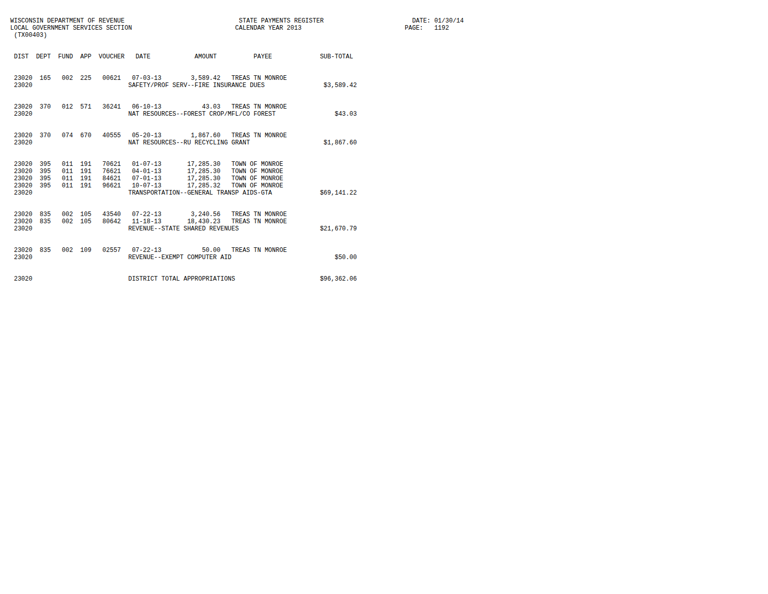WISCONSIN DEPARTMENT OF REVENUE STATE PAYMENTS REGISTER DATE: 01/30/14 LOCAL GOVERNMENT SERVICES SECTION CALENDAR YEAR 2013 PAGE: 1192 (TX00403) DIST DEPT FUND APP VOUCHER DATE AMOUNT PAYEE SUB-TOTAL 23020 165 002 225 00621 07-03-13 3,589.42 TREAS TN MONROE 23020 SAFETY/PROF SERV--FIRE INSURANCE DUES $3,589.42 23020 370 012 571 36241 06-10-13 43.03 TREAS TN MONROE 23020 NAT RESOURCES--FOREST CROP/MFL/CO FOREST $43.03 23020 370 074 670 40555 05-20-13 1,867.60 TREAS TN MONROE 23020 NAT RESOURCES--RU RECYCLING GRANT $1,867.60 23020 395 011 191 70621 01-07-13 17,285.30 TOWN OF MONROE 23020 395 011 191 76621 04-01-13 17,285.30 TOWN OF MONROE 23020 395 011 191 84621 07-01-13 17,285.30 TOWN OF MONROE 23020 395 011 191 96621 10-07-13 17,285.32 TOWN OF MONROE 23020 TRANSPORTATION--GENERAL TRANSP AIDS-GTA $69,141.22 23020 835 002 105 43540 07-22-13 3,240.56 TREAS TN MONROE 23020 835 002 105 80642 11-18-13 18,430.23 TREAS TN MONROE 23020 REVENUE--STATE SHARED REVENUES $21,670.79 23020 835 002 109 02557 07-22-13 50.00 TREAS TN MONROE 23020 REVENUE--EXEMPT COMPUTER AID $50.00 23020 DISTRICT TOTAL APPROPRIATIONS $96,362.06